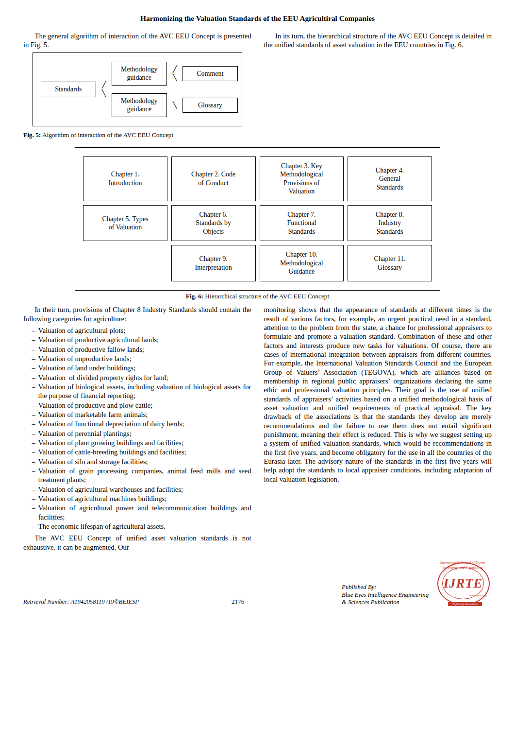Harmonizing the Valuation Standards of the EEU Agricultiral Companies
The general algorithm of interaction of the AVC EEU Concept is presented in Fig. 5.
| Standards | ╱ ╲ | Methodology guidance | ╱ ╲ | Comment |
| Methodology guidance | ╲ | Glossary |
Fig. 5: Algorithm of interaction of the AVC EEU Concept
In its turn, the hierarchical structure of the AVC EEU Concept is detailed in the unified standards of asset valuation in the EEU countries in Fig. 6.
| Chapter 1. Introduction | Chapter 2. Code of Conduct | Chapter 3. Key Methodological Provisions of Valuation | Chapter 4. General Standards |
| Chapter 5. Types of Valuation | Chapter 6. Standards by Objects | Chapter 7. Functional Standards | Chapter 8. Industry Standards |
| | Chapter 9. Interpretation | Chapter 10. Methodological Guidance | Chapter 11. Glossary |
Fig. 6: Hierarchical structure of the AVC EEU Concept
In their turn, provisions of Chapter 8 Industry Standards should contain the following categories for agriculture:
Valuation of agricultural plots;
Valuation of productive agricultural lands;
Valuation of productive fallow lands;
Valuation of unproductive lands;
Valuation of land under buildings;
Valuation of divided property rights for land;
Valuation of biological assets, including valuation of biological assets for the purpose of financial reporting;
Valuation of productive and plow cattle;
Valuation of marketable farm animals;
Valuation of functional depreciation of dairy herds;
Valuation of perennial plantings;
Valuation of plant growing buildings and facilities;
Valuation of cattle-breeding buildings and facilities;
Valuation of silo and storage facilities;
Valuation of grain processing companies, animal feed mills and seed treatment plants;
Valuation of agricultural warehouses and facilities;
Valuation of agricultural machines buildings;
Valuation of agricultural power and telecommunication buildings and facilities;
The economic lifespan of agricultural assets.
The AVC EEU Concept of unified asset valuation standards is not exhaustive, it can be augmented. Our
monitoring shows that the appearance of standards at different times is the result of various factors, for example, an urgent practical need in a standard, attention to the problem from the state, a chance for professional appraisers to formulate and promote a valuation standard. Combination of these and other factors and interests produce new tasks for valuations. Of course, there are cases of international integration between appraisers from different countries. For example, the International Valuation Standards Council and the European Group of Valuers’ Association (TEGOVA), which are alliances based on membership in regional public appraisers’ organizations declaring the same ethic and professional valuation principles. Their goal is the use of unified standards of appraisers’ activities based on a unified methodological basis of asset valuation and unified requirements of practical appraisal. The key drawback of the associations is that the standards they develop are merely recommendations and the failure to use them does not entail significant punishment, meaning their effect is reduced. This is why we suggest setting up a system of unified valuation standards, which would be recommendations in the first five years, and become obligatory for the use in all the countries of the Eurasia later. The advisory nature of the standards in the first five years will help adopt the standards to local appraiser conditions, including adaptation of local valuation legislation.
Retrieval Number: A1942058119 /19©BEIESP
2176
Published By:
Blue Eyes Intelligence Engineering
& Sciences Publication
International Journal of Recent Technology and Engineering
IJRTE
www.ijrte.org
Exploring Innovation